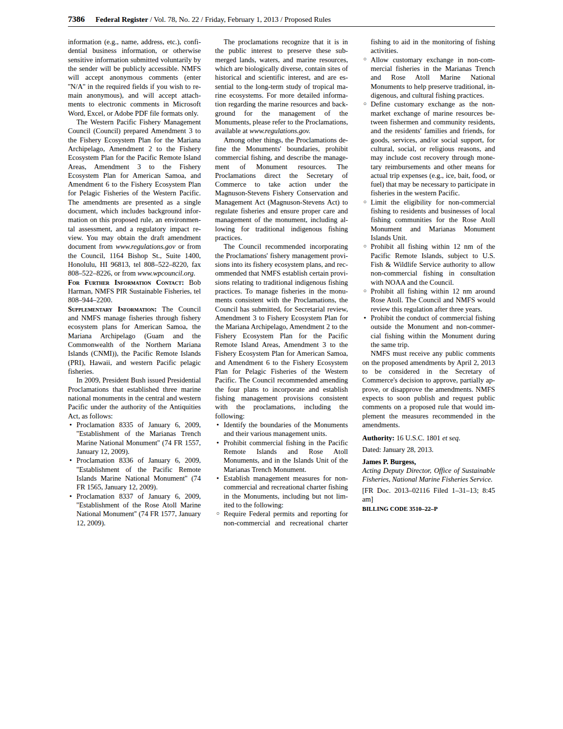7386 Federal Register / Vol. 78, No. 22 / Friday, February 1, 2013 / Proposed Rules
information (e.g., name, address, etc.), confidential business information, or otherwise sensitive information submitted voluntarily by the sender will be publicly accessible. NMFS will accept anonymous comments (enter ''N/A'' in the required fields if you wish to remain anonymous), and will accept attachments to electronic comments in Microsoft Word, Excel, or Adobe PDF file formats only.
The Western Pacific Fishery Management Council (Council) prepared Amendment 3 to the Fishery Ecosystem Plan for the Mariana Archipelago, Amendment 2 to the Fishery Ecosystem Plan for the Pacific Remote Island Areas, Amendment 3 to the Fishery Ecosystem Plan for American Samoa, and Amendment 6 to the Fishery Ecosystem Plan for Pelagic Fisheries of the Western Pacific. The amendments are presented as a single document, which includes background information on this proposed rule, an environmental assessment, and a regulatory impact review. You may obtain the draft amendment document from www.regulations.gov or from the Council, 1164 Bishop St., Suite 1400, Honolulu, HI 96813, tel 808–522–8220, fax 808–522–8226, or from www.wpcouncil.org.
For Further Information Contact: Bob Harman, NMFS PIR Sustainable Fisheries, tel 808–944–2200.
Supplementary Information: The Council and NMFS manage fisheries through fishery ecosystem plans for American Samoa, the Mariana Archipelago (Guam and the Commonwealth of the Northern Mariana Islands (CNMI)), the Pacific Remote Islands (PRI), Hawaii, and western Pacific pelagic fisheries.
In 2009, President Bush issued Presidential Proclamations that established three marine national monuments in the central and western Pacific under the authority of the Antiquities Act, as follows:
Proclamation 8335 of January 6, 2009, ''Establishment of the Marianas Trench Marine National Monument'' (74 FR 1557, January 12, 2009).
Proclamation 8336 of January 6, 2009, ''Establishment of the Pacific Remote Islands Marine National Monument'' (74 FR 1565, January 12, 2009).
Proclamation 8337 of January 6, 2009, ''Establishment of the Rose Atoll Marine National Monument'' (74 FR 1577, January 12, 2009).
The proclamations recognize that it is in the public interest to preserve these submerged lands, waters, and marine resources, which are biologically diverse, contain sites of historical and scientific interest, and are essential to the long-term study of tropical marine ecosystems. For more detailed information regarding the marine resources and background for the management of the Monuments, please refer to the Proclamations, available at www.regulations.gov.
Among other things, the Proclamations define the Monuments' boundaries, prohibit commercial fishing, and describe the management of Monument resources. The Proclamations direct the Secretary of Commerce to take action under the Magnuson-Stevens Fishery Conservation and Management Act (Magnuson-Stevens Act) to regulate fisheries and ensure proper care and management of the monument, including allowing for traditional indigenous fishing practices.
The Council recommended incorporating the Proclamations' fishery management provisions into its fishery ecosystem plans, and recommended that NMFS establish certain provisions relating to traditional indigenous fishing practices. To manage fisheries in the monuments consistent with the Proclamations, the Council has submitted, for Secretarial review, Amendment 3 to Fishery Ecosystem Plan for the Mariana Archipelago, Amendment 2 to the Fishery Ecosystem Plan for the Pacific Remote Island Areas, Amendment 3 to the Fishery Ecosystem Plan for American Samoa, and Amendment 6 to the Fishery Ecosystem Plan for Pelagic Fisheries of the Western Pacific. The Council recommended amending the four plans to incorporate and establish fishing management provisions consistent with the proclamations, including the following:
Identify the boundaries of the Monuments and their various management units.
Prohibit commercial fishing in the Pacific Remote Islands and Rose Atoll Monuments, and in the Islands Unit of the Marianas Trench Monument.
Establish management measures for non-commercial and recreational charter fishing in the Monuments, including but not limited to the following:
Require Federal permits and reporting for non-commercial and recreational charter fishing to aid in the monitoring of fishing activities.
Allow customary exchange in non-commercial fisheries in the Marianas Trench and Rose Atoll Marine National Monuments to help preserve traditional, indigenous, and cultural fishing practices.
Define customary exchange as the non-market exchange of marine resources between fishermen and community residents, and the residents' families and friends, for goods, services, and/or social support, for cultural, social, or religious reasons, and may include cost recovery through monetary reimbursements and other means for actual trip expenses (e.g., ice, bait, food, or fuel) that may be necessary to participate in fisheries in the western Pacific.
Limit the eligibility for non-commercial fishing to residents and businesses of local fishing communities for the Rose Atoll Monument and Marianas Monument Islands Unit.
Prohibit all fishing within 12 nm of the Pacific Remote Islands, subject to U.S. Fish & Wildlife Service authority to allow non-commercial fishing in consultation with NOAA and the Council.
Prohibit all fishing within 12 nm around Rose Atoll. The Council and NMFS would review this regulation after three years.
Prohibit the conduct of commercial fishing outside the Monument and non-commercial fishing within the Monument during the same trip.
NMFS must receive any public comments on the proposed amendments by April 2, 2013 to be considered in the Secretary of Commerce's decision to approve, partially approve, or disapprove the amendments. NMFS expects to soon publish and request public comments on a proposed rule that would implement the measures recommended in the amendments.
Authority: 16 U.S.C. 1801 et seq.
Dated: January 28, 2013.
James P. Burgess,
Acting Deputy Director, Office of Sustainable Fisheries, National Marine Fisheries Service.
[FR Doc. 2013–02116 Filed 1–31–13; 8:45 am]
BILLING CODE 3510–22–P